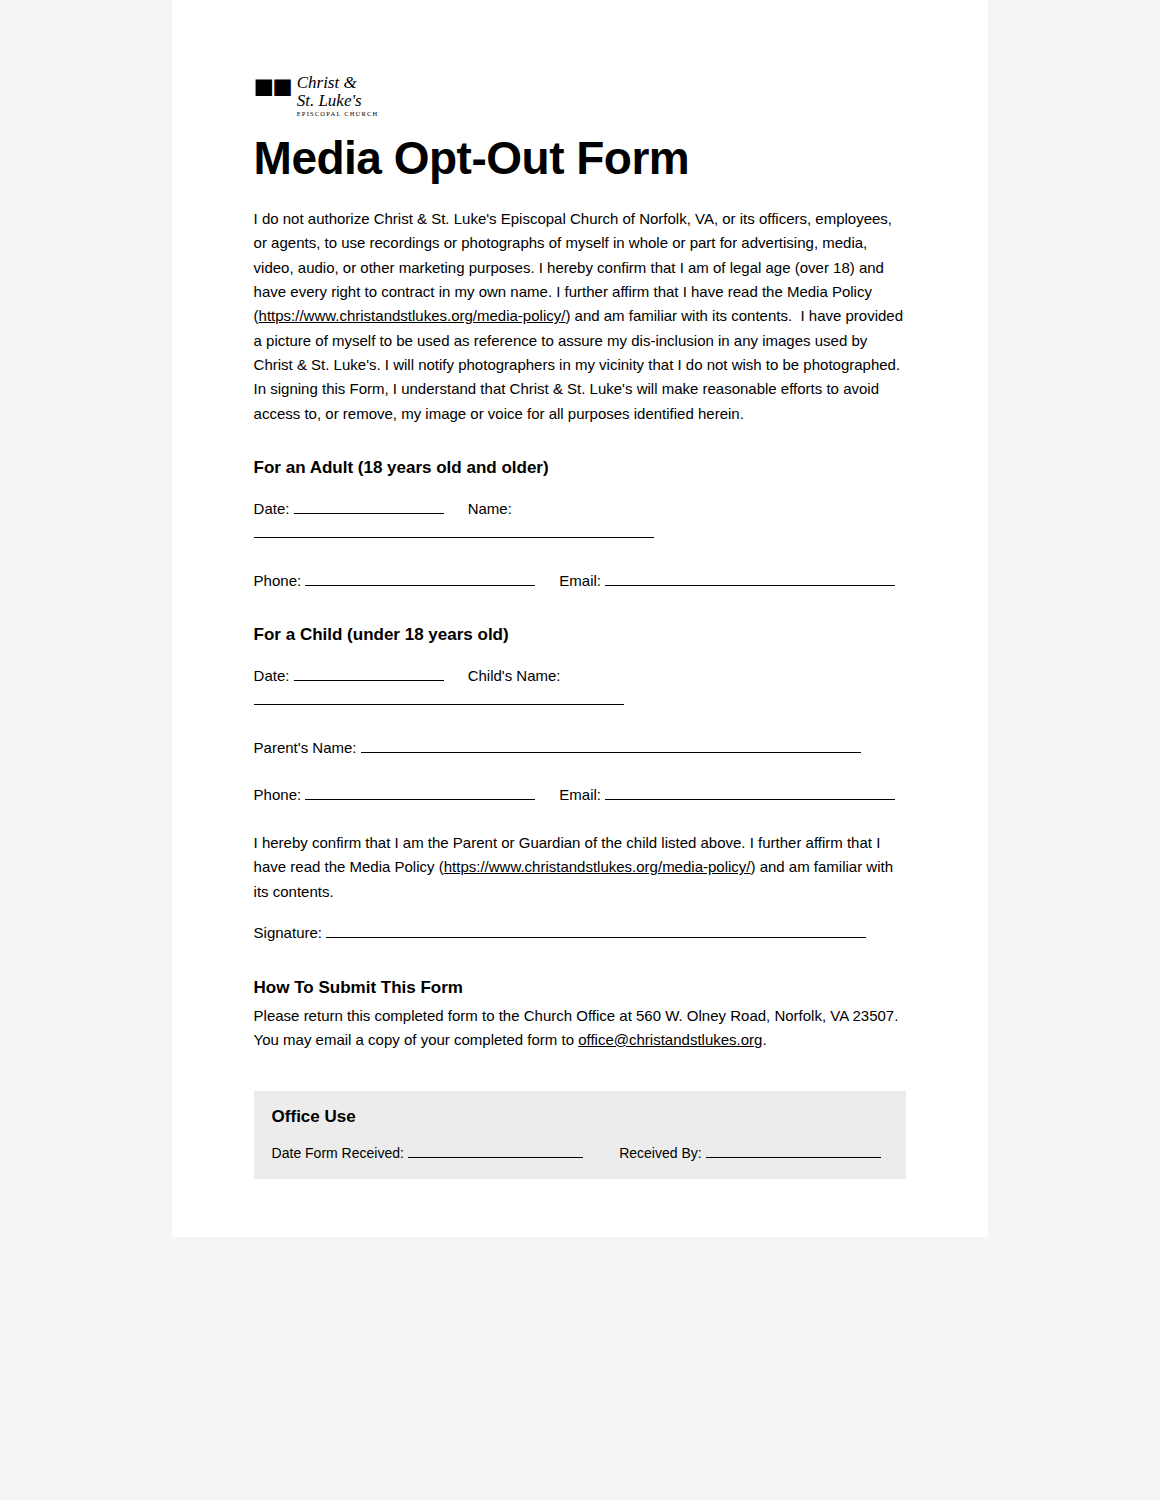■■ Christ & St. Luke's Episcopal Church
Media Opt-Out Form
I do not authorize Christ & St. Luke's Episcopal Church of Norfolk, VA, or its officers, employees, or agents, to use recordings or photographs of myself in whole or part for advertising, media, video, audio, or other marketing purposes. I hereby confirm that I am of legal age (over 18) and have every right to contract in my own name. I further affirm that I have read the Media Policy (https://www.christandstlukes.org/media-policy/) and am familiar with its contents. I have provided a picture of myself to be used as reference to assure my dis-inclusion in any images used by Christ & St. Luke's. I will notify photographers in my vicinity that I do not wish to be photographed. In signing this Form, I understand that Christ & St. Luke's will make reasonable efforts to avoid access to, or remove, my image or voice for all purposes identified herein.
For an Adult (18 years old and older)
Date: Name:
Phone: Email:
For a Child (under 18 years old)
Date: Child's Name:
Parent's Name:
Phone: Email:
I hereby confirm that I am the Parent or Guardian of the child listed above. I further affirm that I have read the Media Policy (https://www.christandstlukes.org/media-policy/) and am familiar with its contents.
Signature:
How To Submit This Form
Please return this completed form to the Church Office at 560 W. Olney Road, Norfolk, VA 23507. You may email a copy of your completed form to office@christandstlukes.org.
Office Use
Date Form Received: Received By: